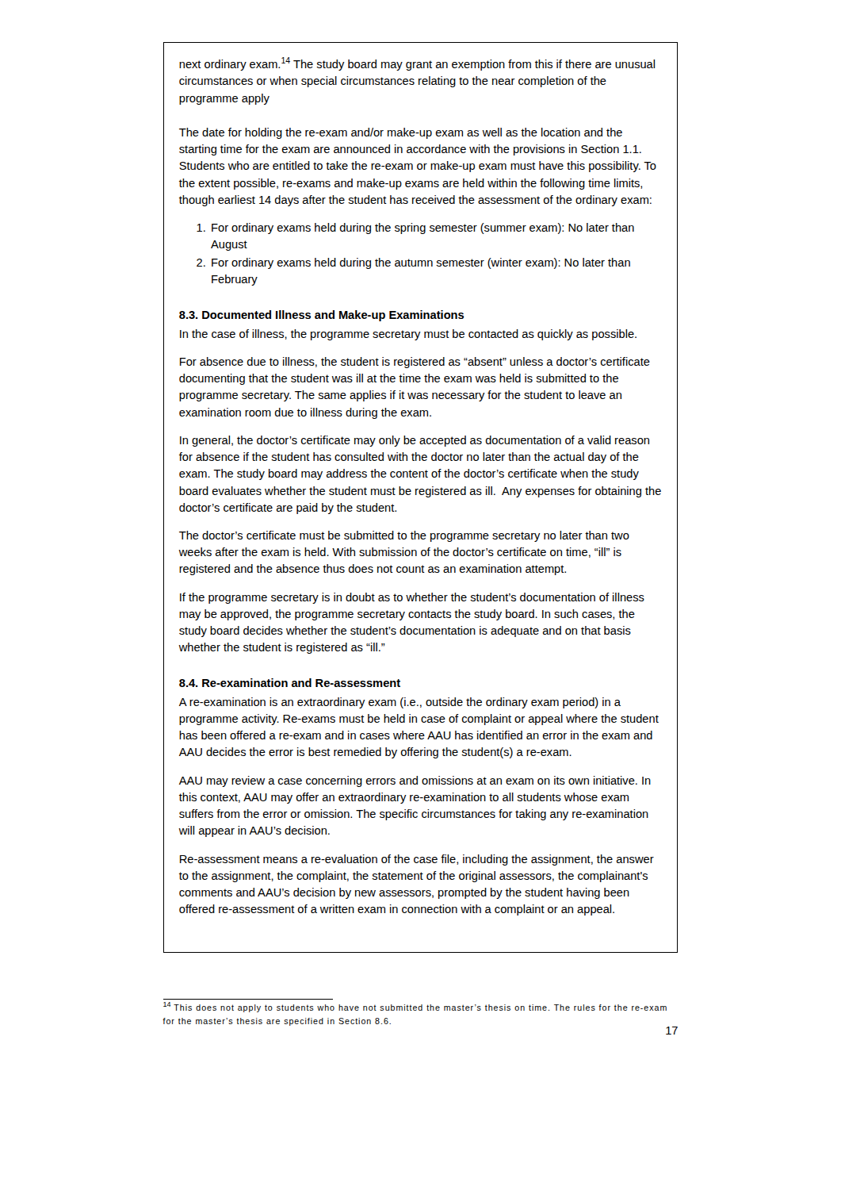next ordinary exam.14 The study board may grant an exemption from this if there are unusual circumstances or when special circumstances relating to the near completion of the programme apply
The date for holding the re-exam and/or make-up exam as well as the location and the starting time for the exam are announced in accordance with the provisions in Section 1.1. Students who are entitled to take the re-exam or make-up exam must have this possibility. To the extent possible, re-exams and make-up exams are held within the following time limits, though earliest 14 days after the student has received the assessment of the ordinary exam:
For ordinary exams held during the spring semester (summer exam): No later than August
For ordinary exams held during the autumn semester (winter exam): No later than February
8.3. Documented Illness and Make-up Examinations
In the case of illness, the programme secretary must be contacted as quickly as possible.
For absence due to illness, the student is registered as “absent” unless a doctor’s certificate documenting that the student was ill at the time the exam was held is submitted to the programme secretary. The same applies if it was necessary for the student to leave an examination room due to illness during the exam.
In general, the doctor’s certificate may only be accepted as documentation of a valid reason for absence if the student has consulted with the doctor no later than the actual day of the exam. The study board may address the content of the doctor’s certificate when the study board evaluates whether the student must be registered as ill. Any expenses for obtaining the doctor’s certificate are paid by the student.
The doctor’s certificate must be submitted to the programme secretary no later than two weeks after the exam is held. With submission of the doctor’s certificate on time, “ill” is registered and the absence thus does not count as an examination attempt.
If the programme secretary is in doubt as to whether the student’s documentation of illness may be approved, the programme secretary contacts the study board. In such cases, the study board decides whether the student’s documentation is adequate and on that basis whether the student is registered as “ill.”
8.4. Re-examination and Re-assessment
A re-examination is an extraordinary exam (i.e., outside the ordinary exam period) in a programme activity. Re-exams must be held in case of complaint or appeal where the student has been offered a re-exam and in cases where AAU has identified an error in the exam and AAU decides the error is best remedied by offering the student(s) a re-exam.
AAU may review a case concerning errors and omissions at an exam on its own initiative. In this context, AAU may offer an extraordinary re-examination to all students whose exam suffers from the error or omission. The specific circumstances for taking any re-examination will appear in AAU’s decision.
Re-assessment means a re-evaluation of the case file, including the assignment, the answer to the assignment, the complaint, the statement of the original assessors, the complainant's comments and AAU’s decision by new assessors, prompted by the student having been offered re-assessment of a written exam in connection with a complaint or an appeal.
14 This does not apply to students who have not submitted the master’s thesis on time. The rules for the re-exam for the master’s thesis are specified in Section 8.6.
17